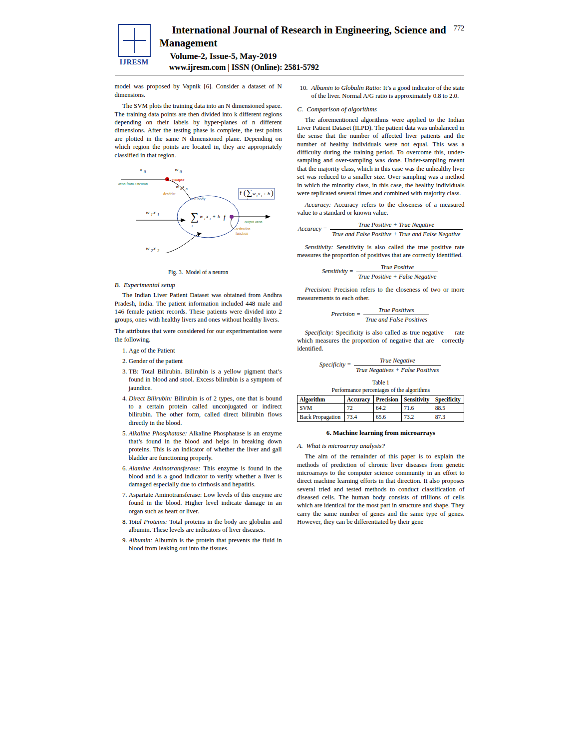IJRESM
International Journal of Research in Engineering, Science and Management
Volume-2, Issue-5, May-2019
www.ijresm.com | ISSN (Online): 2581-5792
772
model was proposed by Vapnik [6]. Consider a dataset of N dimensions.
The SVM plots the training data into an N dimensioned space. The training data points are then divided into k different regions depending on their labels by hyper-planes of n different dimensions. After the testing phase is complete, the test points are plotted in the same N dimensioned plane. Depending on which region the points are located in, they are appropriately classified in that region.
x 0 w 0 synapse axon from a neuron w 0 x 0 dendrite cell body ∑ i w i x i + b f f ( ∑ i w i x i + b ) output axon activation function w 1 x 1 w 2 x 2
Fig. 3. Model of a neuron
B. Experimental setup
The Indian Liver Patient Dataset was obtained from Andhra Pradesh, India. The patient information included 448 male and 146 female patient records. These patients were divided into 2 groups, ones with healthy livers and ones without healthy livers.
The attributes that were considered for our experimentation were the following.
Age of the Patient
Gender of the patient
TB: Total Bilirubin. Bilirubin is a yellow pigment that’s found in blood and stool. Excess bilirubin is a symptom of jaundice.
Direct Bilirubin: Bilirubin is of 2 types, one that is bound to a certain protein called unconjugated or indirect bilirubin. The other form, called direct bilirubin flows directly in the blood.
Alkaline Phosphatase: Alkaline Phosphatase is an enzyme that’s found in the blood and helps in breaking down proteins. This is an indicator of whether the liver and gall bladder are functioning properly.
Alamine Aminotransferase: This enzyme is found in the blood and is a good indicator to verify whether a liver is damaged especially due to cirrhosis and hepatitis.
Aspartate Aminotransferase: Low levels of this enzyme are found in the blood. Higher level indicate damage in an organ such as heart or liver.
Total Proteins: Total proteins in the body are globulin and albumin. These levels are indicators of liver diseases.
Albumin: Albumin is the protein that prevents the fluid in blood from leaking out into the tissues.
Albumin to Globulin Ratio: It’s a good indicator of the state of the liver. Normal A/G ratio is approximately 0.8 to 2.0.
C. Comparison of algorithms
The aforementioned algorithms were applied to the Indian Liver Patient Dataset (ILPD). The patient data was unbalanced in the sense that the number of affected liver patients and the number of healthy individuals were not equal. This was a difficulty during the training period. To overcome this, under-sampling and over-sampling was done. Under-sampling meant that the majority class, which in this case was the unhealthy liver set was reduced to a smaller size. Over-sampling was a method in which the minority class, in this case, the healthy individuals were replicated several times and combined with majority class.
Accuracy: Accuracy refers to the closeness of a measured value to a standard or known value.
Accuracy = True Positive + True Negative True and False Positive + True and False Negative
Sensitivity: Sensitivity is also called the true positive rate measures the proportion of positives that are correctly identified.
Sensitivity = True Positive True Positive + False Negative
Precision: Precision refers to the closeness of two or more measurements to each other.
Precision = True Positives True and False Positives
Specificity: Specificity is also called as true negative rate which measures the proportion of negative that are correctly identified.
Specificity = True Negative True Negatives + False Positives
Table 1 Performance percentages of the algorithms
| Algorithm | Accuracy | Precision | Sensitivity | Specificity |
| --- | --- | --- | --- | --- |
| SVM | 72 | 64.2 | 71.6 | 88.5 |
| Back Propagation | 73.4 | 65.6 | 73.2 | 87.3 |
6. Machine learning from microarrays
A. What is microarray analysis?
The aim of the remainder of this paper is to explain the methods of prediction of chronic liver diseases from genetic microarrays to the computer science community in an effort to direct machine learning efforts in that direction. It also proposes several tried and tested methods to conduct classification of diseased cells. The human body consists of trillions of cells which are identical for the most part in structure and shape. They carry the same number of genes and the same type of genes. However, they can be differentiated by their gene